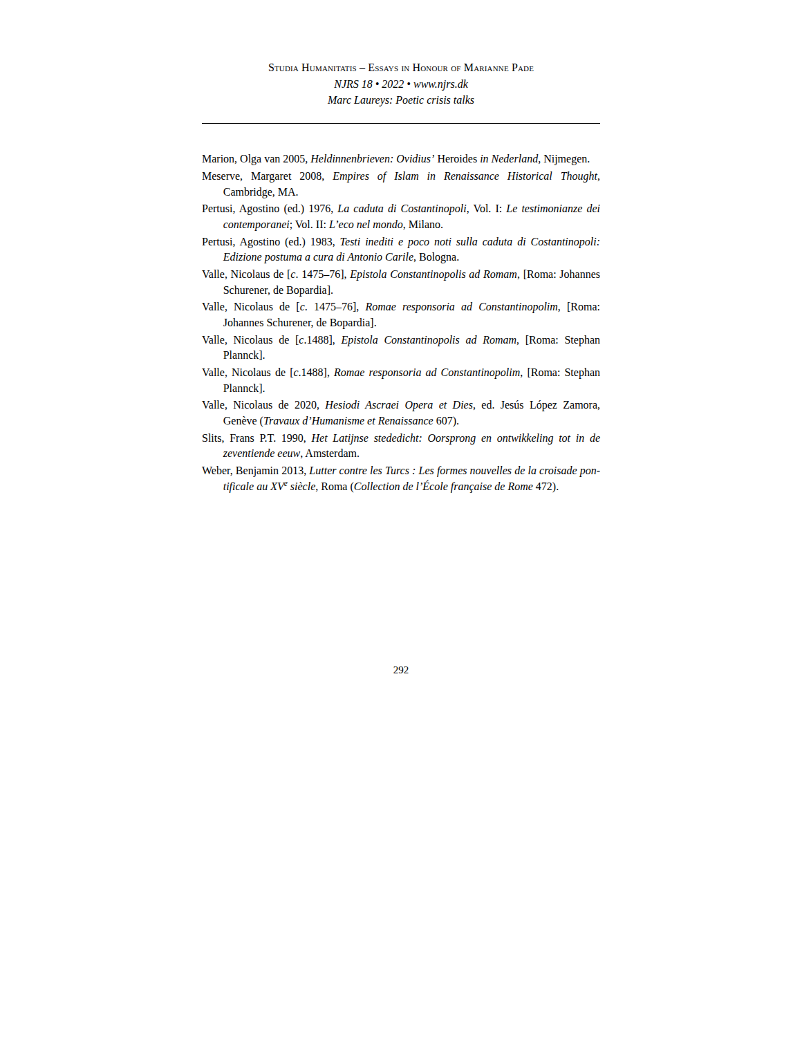Studia Humanitatis – Essays in Honour of Marianne Pade
NJRS 18 • 2022 • www.njrs.dk
Marc Laureys: Poetic crisis talks
Marion, Olga van 2005, Heldinnenbrieven: Ovidius’ Heroides in Nederland, Nijmegen.
Meserve, Margaret 2008, Empires of Islam in Renaissance Historical Thought, Cambridge, MA.
Pertusi, Agostino (ed.) 1976, La caduta di Costantinopoli, Vol. I: Le testimonianze dei contemporanei; Vol. II: L’eco nel mondo, Milano.
Pertusi, Agostino (ed.) 1983, Testi inediti e poco noti sulla caduta di Costantinopoli: Edizione postuma a cura di Antonio Carile, Bologna.
Valle, Nicolaus de [c. 1475–76], Epistola Constantinopolis ad Romam, [Roma: Johannes Schurener, de Bopardia].
Valle, Nicolaus de [c. 1475–76], Romae responsoria ad Constantinopolim, [Roma: Johannes Schurener, de Bopardia].
Valle, Nicolaus de [c.1488], Epistola Constantinopolis ad Romam, [Roma: Stephan Plannck].
Valle, Nicolaus de [c.1488], Romae responsoria ad Constantinopolim, [Roma: Stephan Plannck].
Valle, Nicolaus de 2020, Hesiodi Ascraei Opera et Dies, ed. Jesús López Zamora, Genève (Travaux d’Humanisme et Renaissance 607).
Slits, Frans P.T. 1990, Het Latijnse stededicht: Oorsprong en ontwikkeling tot in de zeventiende eeuw, Amsterdam.
Weber, Benjamin 2013, Lutter contre les Turcs : Les formes nouvelles de la croisade pontificale au XVe siècle, Roma (Collection de l’École française de Rome 472).
292